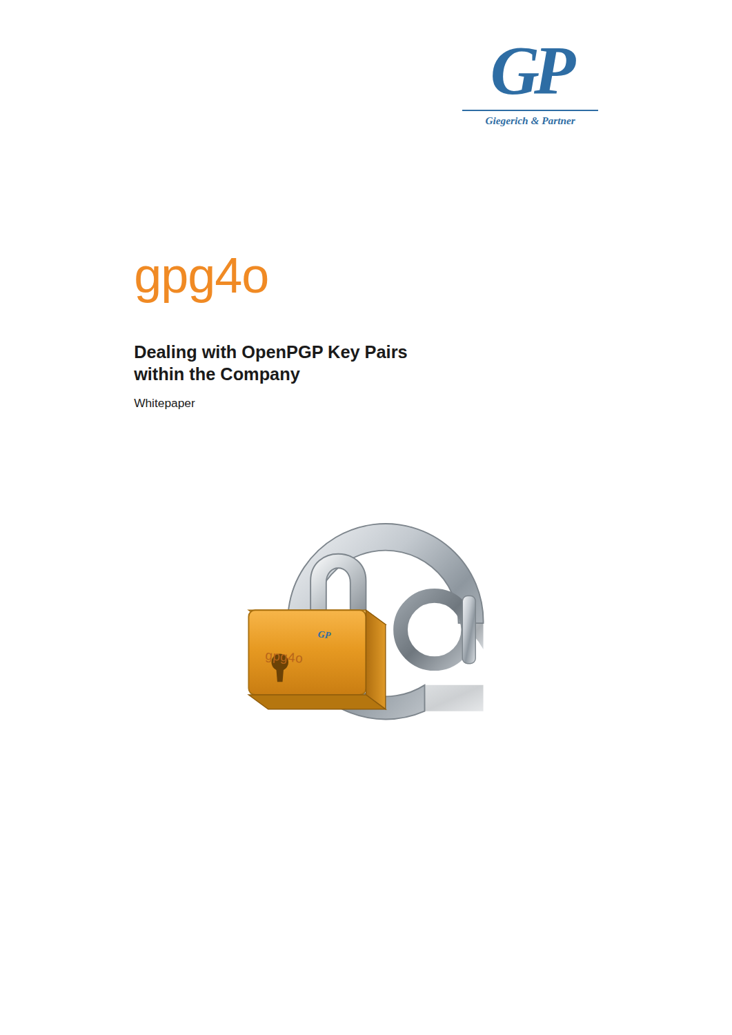GP
Giegerich & Partner
gpg4o
Dealing with OpenPGP Key Pairs within the Company
Whitepaper
GP gpg4o